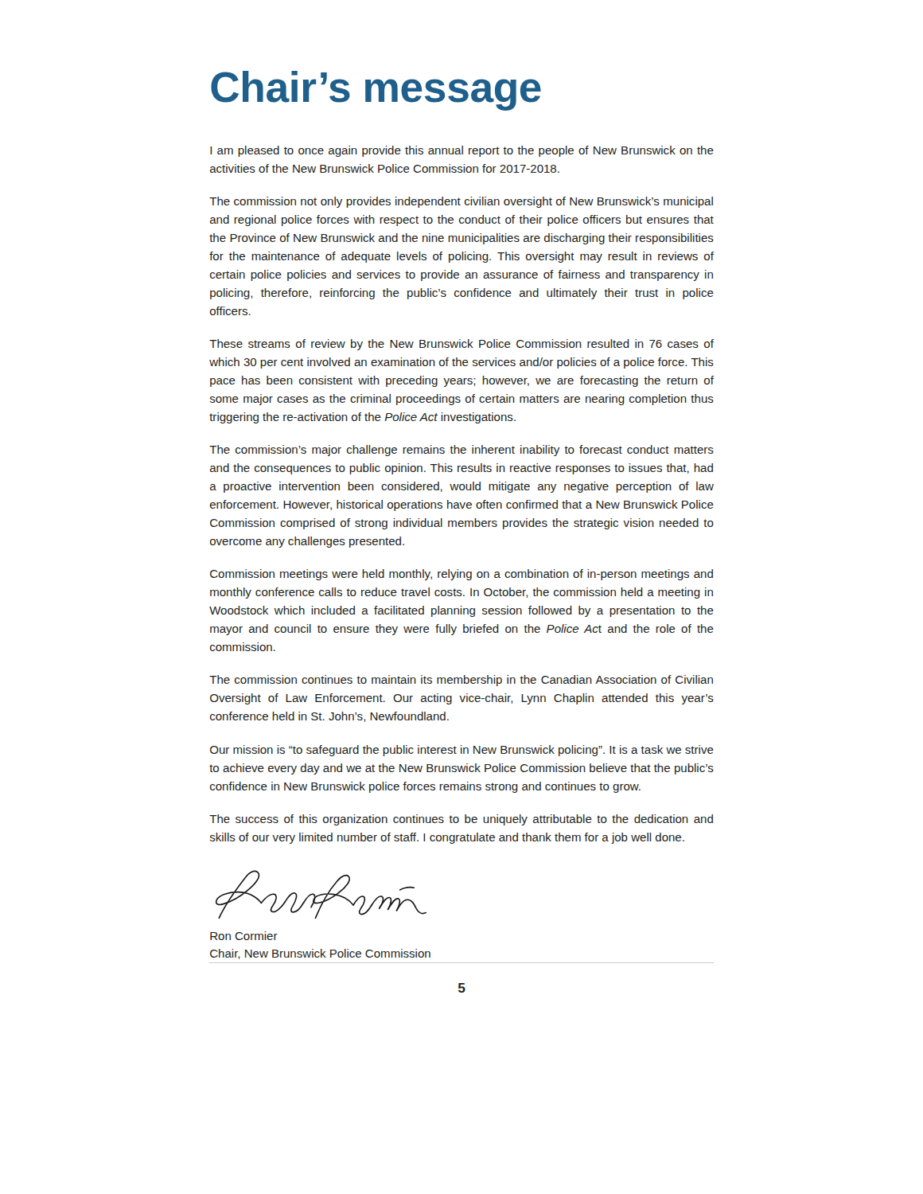Chair’s message
I am pleased to once again provide this annual report to the people of New Brunswick on the activities of the New Brunswick Police Commission for 2017-2018.
The commission not only provides independent civilian oversight of New Brunswick’s municipal and regional police forces with respect to the conduct of their police officers but ensures that the Province of New Brunswick and the nine municipalities are discharging their responsibilities for the maintenance of adequate levels of policing. This oversight may result in reviews of certain police policies and services to provide an assurance of fairness and transparency in policing, therefore, reinforcing the public’s confidence and ultimately their trust in police officers.
These streams of review by the New Brunswick Police Commission resulted in 76 cases of which 30 per cent involved an examination of the services and/or policies of a police force. This pace has been consistent with preceding years; however, we are forecasting the return of some major cases as the criminal proceedings of certain matters are nearing completion thus triggering the re-activation of the Police Act investigations.
The commission’s major challenge remains the inherent inability to forecast conduct matters and the consequences to public opinion. This results in reactive responses to issues that, had a proactive intervention been considered, would mitigate any negative perception of law enforcement. However, historical operations have often confirmed that a New Brunswick Police Commission comprised of strong individual members provides the strategic vision needed to overcome any challenges presented.
Commission meetings were held monthly, relying on a combination of in-person meetings and monthly conference calls to reduce travel costs. In October, the commission held a meeting in Woodstock which included a facilitated planning session followed by a presentation to the mayor and council to ensure they were fully briefed on the Police Act and the role of the commission.
The commission continues to maintain its membership in the Canadian Association of Civilian Oversight of Law Enforcement. Our acting vice-chair, Lynn Chaplin attended this year’s conference held in St. John’s, Newfoundland.
Our mission is “to safeguard the public interest in New Brunswick policing”. It is a task we strive to achieve every day and we at the New Brunswick Police Commission believe that the public’s confidence in New Brunswick police forces remains strong and continues to grow.
The success of this organization continues to be uniquely attributable to the dedication and skills of our very limited number of staff. I congratulate and thank them for a job well done.
Ron Cormier
Chair, New Brunswick Police Commission
5